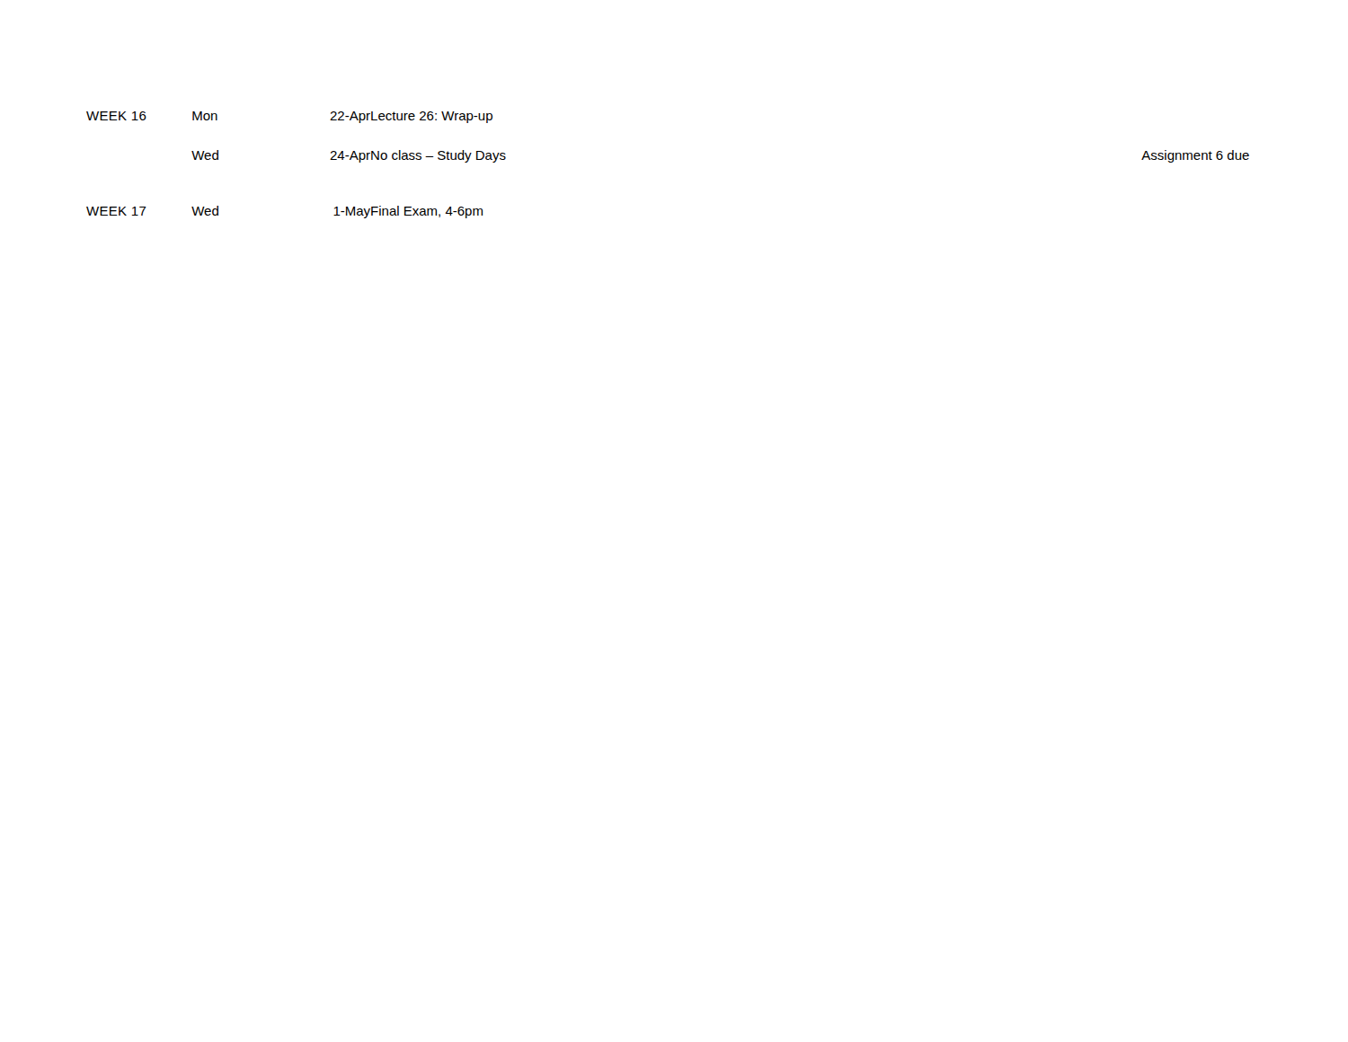| WEEK 16 | Mon | 22-Apr | Lecture 26: Wrap-up | |
| | Wed | 24-Apr | No class – Study Days | Assignment 6 due |
| WEEK 17 | Wed | 1-May | Final Exam, 4-6pm | |